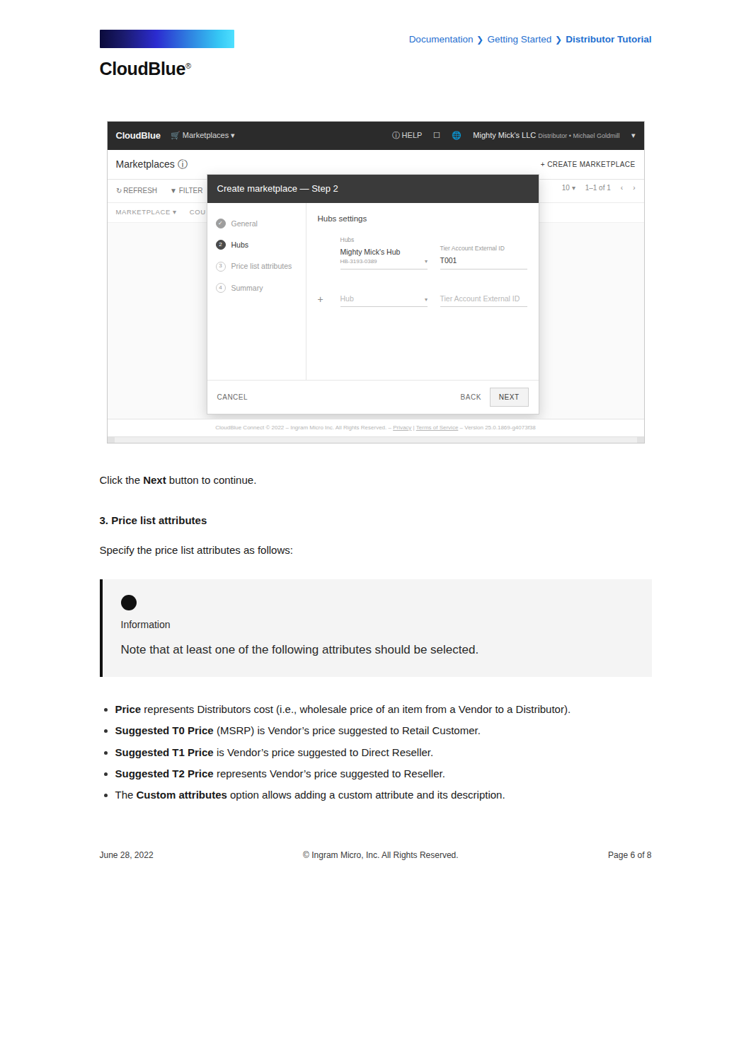CloudBlue®
Documentation❯Getting Started❯Distributor Tutorial
CloudBlue 🛒 Marketplaces ▾ ⓘ HELP ☐ 🌐 Mighty Mick's LLC Distributor • Michael Goldmill ▾
Marketplaces ⓘ
+ CREATE MARKETPLACE
↻ REFRESH ▼ FILTER ⇅ S
MARKETPLACE ▾ COU
10 ▾ 1–1 of 1 ‹ ›
Create marketplace — Step 2
✓General
2 Hubs
3 Price list attributes
4 Summary
Hubs settings
+
Hubs
Mighty Mick's HubHB-3193-0389 ▾
Tier Account External ID
T001
+
Hub▾
Tier Account External ID
CANCEL BACK NEXT
CloudBlue Connect © 2022 – Ingram Micro Inc. All Rights Reserved. – Privacy | Terms of Service – Version 25.0.1869-g4073f38
Click the Next button to continue.
3. Price list attributes
Specify the price list attributes as follows:
Information
Note that at least one of the following attributes should be selected.
Price represents Distributors cost (i.e., wholesale price of an item from a Vendor to a Distributor).
Suggested T0 Price (MSRP) is Vendor’s price suggested to Retail Customer.
Suggested T1 Price is Vendor’s price suggested to Direct Reseller.
Suggested T2 Price represents Vendor’s price suggested to Reseller.
The Custom attributes option allows adding a custom attribute and its description.
June 28, 2022
© Ingram Micro, Inc. All Rights Reserved.
Page 6 of 8